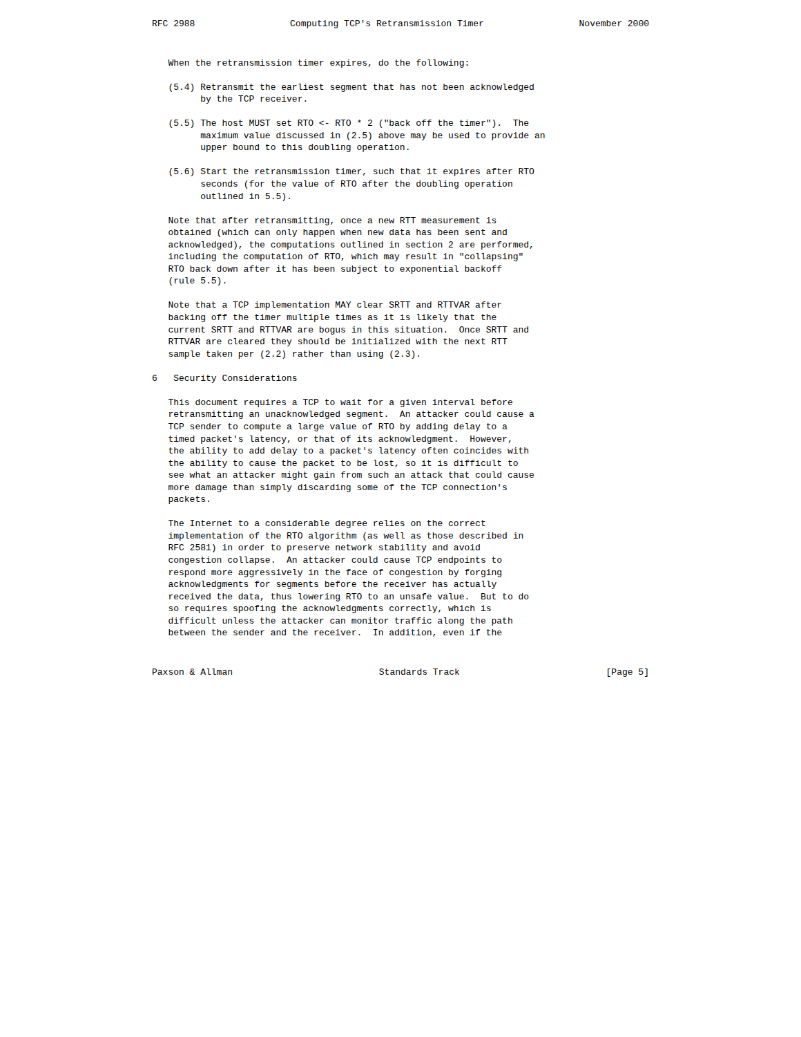RFC 2988 Computing TCP's Retransmission Timer November 2000
   When the retransmission timer expires, do the following:

   (5.4) Retransmit the earliest segment that has not been acknowledged
         by the TCP receiver.

   (5.5) The host MUST set RTO <- RTO * 2 ("back off the timer").  The
         maximum value discussed in (2.5) above may be used to provide an
         upper bound to this doubling operation.

   (5.6) Start the retransmission timer, such that it expires after RTO
         seconds (for the value of RTO after the doubling operation
         outlined in 5.5).

   Note that after retransmitting, once a new RTT measurement is
   obtained (which can only happen when new data has been sent and
   acknowledged), the computations outlined in section 2 are performed,
   including the computation of RTO, which may result in "collapsing"
   RTO back down after it has been subject to exponential backoff
   (rule 5.5).

   Note that a TCP implementation MAY clear SRTT and RTTVAR after
   backing off the timer multiple times as it is likely that the
   current SRTT and RTTVAR are bogus in this situation.  Once SRTT and
   RTTVAR are cleared they should be initialized with the next RTT
   sample taken per (2.2) rather than using (2.3).

6   Security Considerations

   This document requires a TCP to wait for a given interval before
   retransmitting an unacknowledged segment.  An attacker could cause a
   TCP sender to compute a large value of RTO by adding delay to a
   timed packet's latency, or that of its acknowledgment.  However,
   the ability to add delay to a packet's latency often coincides with
   the ability to cause the packet to be lost, so it is difficult to
   see what an attacker might gain from such an attack that could cause
   more damage than simply discarding some of the TCP connection's
   packets.

   The Internet to a considerable degree relies on the correct
   implementation of the RTO algorithm (as well as those described in
   RFC 2581) in order to preserve network stability and avoid
   congestion collapse.  An attacker could cause TCP endpoints to
   respond more aggressively in the face of congestion by forging
   acknowledgments for segments before the receiver has actually
   received the data, thus lowering RTO to an unsafe value.  But to do
   so requires spoofing the acknowledgments correctly, which is
   difficult unless the attacker can monitor traffic along the path
   between the sender and the receiver.  In addition, even if the
Paxson & Allman Standards Track [Page 5]